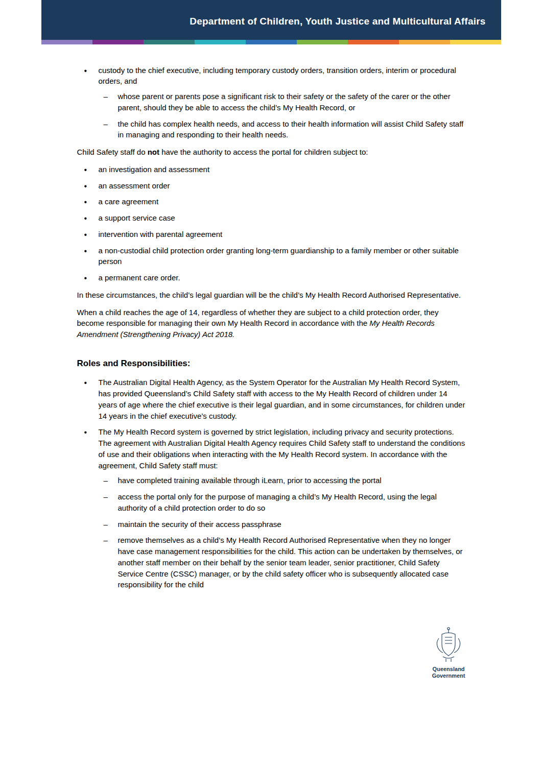Department of Children, Youth Justice and Multicultural Affairs
custody to the chief executive, including temporary custody orders, transition orders, interim or procedural orders, and
whose parent or parents pose a significant risk to their safety or the safety of the carer or the other parent, should they be able to access the child’s My Health Record, or
the child has complex health needs, and access to their health information will assist Child Safety staff in managing and responding to their health needs.
Child Safety staff do not have the authority to access the portal for children subject to:
an investigation and assessment
an assessment order
a care agreement
a support service case
intervention with parental agreement
a non-custodial child protection order granting long-term guardianship to a family member or other suitable person
a permanent care order.
In these circumstances, the child’s legal guardian will be the child’s My Health Record Authorised Representative.
When a child reaches the age of 14, regardless of whether they are subject to a child protection order, they become responsible for managing their own My Health Record in accordance with the My Health Records Amendment (Strengthening Privacy) Act 2018.
Roles and Responsibilities:
The Australian Digital Health Agency, as the System Operator for the Australian My Health Record System, has provided Queensland’s Child Safety staff with access to the My Health Record of children under 14 years of age where the chief executive is their legal guardian, and in some circumstances, for children under 14 years in the chief executive’s custody.
The My Health Record system is governed by strict legislation, including privacy and security protections. The agreement with Australian Digital Health Agency requires Child Safety staff to understand the conditions of use and their obligations when interacting with the My Health Record system. In accordance with the agreement, Child Safety staff must:
have completed training available through iLearn, prior to accessing the portal
access the portal only for the purpose of managing a child’s My Health Record, using the legal authority of a child protection order to do so
maintain the security of their access passphrase
remove themselves as a child’s My Health Record Authorised Representative when they no longer have case management responsibilities for the child. This action can be undertaken by themselves, or another staff member on their behalf by the senior team leader, senior practitioner, Child Safety Service Centre (CSSC) manager, or by the child safety officer who is subsequently allocated case responsibility for the child
Queensland
Government